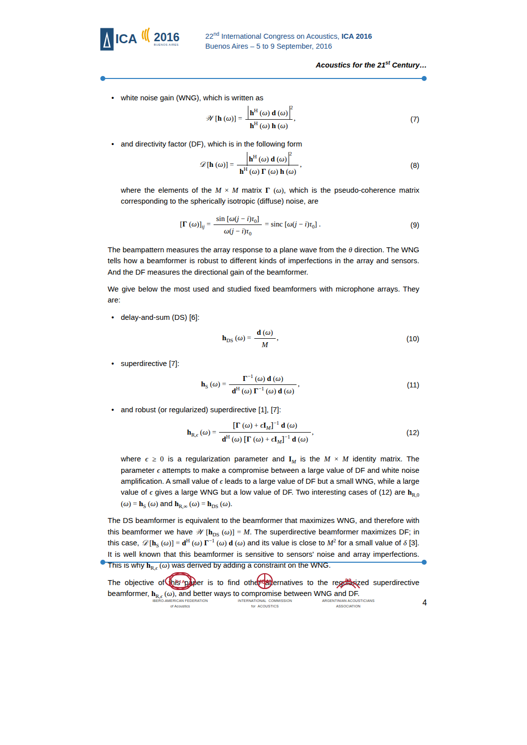ICA 2016 BUENOS AIRES
22nd International Congress on Acoustics, ICA 2016
Buenos Aires – 5 to 9 September, 2016
Acoustics for the 21st Century…
white noise gain (WNG), which is written as
𝒲 [h (ω)] = hH (ω) d (ω) 2 hH (ω) h (ω) ,
(7)
and directivity factor (DF), which is in the following form
𝒟 [h (ω)] = hH (ω) d (ω) 2 hH (ω) Γ (ω) h (ω) ,
(8)
where the elements of the M × M matrix Γ (ω), which is the pseudo-coherence matrix corresponding to the spherically isotropic (diffuse) noise, are
[Γ (ω)]ij = sin [ω(j − i)τ0] ω(j − i)τ0 = sinc [ω(j − i)τ0] .
(9)
The beampattern measures the array response to a plane wave from the θ direction. The WNG tells how a beamformer is robust to different kinds of imperfections in the array and sensors. And the DF measures the directional gain of the beamformer.
We give below the most used and studied fixed beamformers with microphone arrays. They are:
delay-and-sum (DS) [6]:
hDS (ω) = d (ω) M ,
(10)
superdirective [7]:
hS (ω) = Γ−1 (ω) d (ω) dH (ω) Γ−1 (ω) d (ω) ,
(11)
and robust (or regularized) superdirective [1], [7]:
hR,ϵ (ω) = [Γ (ω) + ϵIM]−1 d (ω) dH (ω) [Γ (ω) + ϵIM]−1 d (ω) ,
(12)
where ϵ ≥ 0 is a regularization parameter and IM is the M × M identity matrix. The parameter ϵ attempts to make a compromise between a large value of DF and white noise amplification. A small value of ϵ leads to a large value of DF but a small WNG, while a large value of ϵ gives a large WNG but a low value of DF. Two interesting cases of (12) are hR,0 (ω) = hS (ω) and hR,∞ (ω) = hDS (ω).
The DS beamformer is equivalent to the beamformer that maximizes WNG, and therefore with this beamformer we have 𝒲 [hDS (ω)] = M. The superdirective beamformer maximizes DF; in this case, 𝒟 [hS (ω)] = dH (ω) Γ−1 (ω) d (ω) and its value is close to M2 for a small value of δ [3]. It is well known that this beamformer is sensitive to sensors' noise and array imperfections. This is why hR,ϵ (ω) was derived by adding a constraint on the WNG.
The objective of this paper is to find other alternatives to the regularized superdirective beamformer, hR,ϵ (ω), and better ways to compromise between WNG and DF.
F I A
IBERO-AMERICAN FEDERATION
of Acoustics
ICA
INTERNATIONAL COMMISSION
for ACOUSTICS
aa
ARGENTINIAN ACOUSTICIANS
ASSOCIATION
4